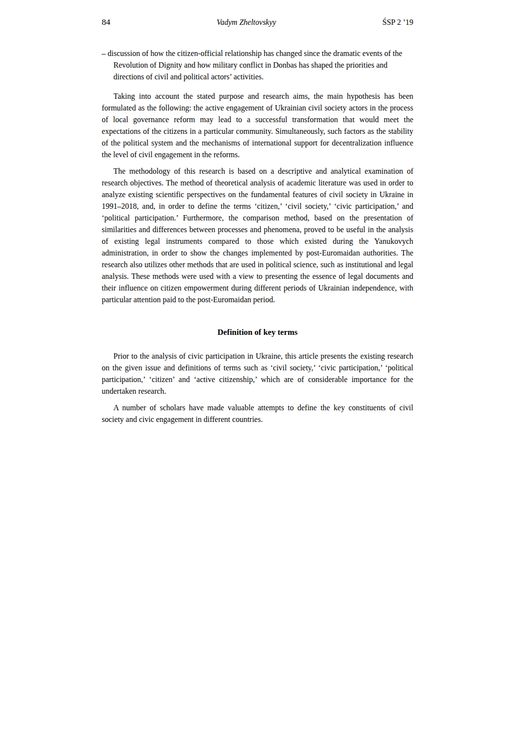84 Vadym Zheltovskyy ŚSP 2 ’19
discussion of how the citizen-official relationship has changed since the dramatic events of the Revolution of Dignity and how military conflict in Donbas has shaped the priorities and directions of civil and political actors’ activities.
Taking into account the stated purpose and research aims, the main hypothesis has been formulated as the following: the active engagement of Ukrainian civil society actors in the process of local governance reform may lead to a successful transformation that would meet the expectations of the citizens in a particular community. Simultaneously, such factors as the stability of the political system and the mechanisms of international support for decentralization influence the level of civil engagement in the reforms.
The methodology of this research is based on a descriptive and analytical examination of research objectives. The method of theoretical analysis of academic literature was used in order to analyze existing scientific perspectives on the fundamental features of civil society in Ukraine in 1991–2018, and, in order to define the terms ‘citizen,’ ‘civil society,’ ‘civic participation,’ and ‘political participation.’ Furthermore, the comparison method, based on the presentation of similarities and differences between processes and phenomena, proved to be useful in the analysis of existing legal instruments compared to those which existed during the Yanukovych administration, in order to show the changes implemented by post-Euromaidan authorities. The research also utilizes other methods that are used in political science, such as institutional and legal analysis. These methods were used with a view to presenting the essence of legal documents and their influence on citizen empowerment during different periods of Ukrainian independence, with particular attention paid to the post-Euromaidan period.
Definition of key terms
Prior to the analysis of civic participation in Ukraine, this article presents the existing research on the given issue and definitions of terms such as ‘civil society,’ ‘civic participation,’ ‘political participation,’ ‘citizen’ and ‘active citizenship,’ which are of considerable importance for the undertaken research.
A number of scholars have made valuable attempts to define the key constituents of civil society and civic engagement in different countries.